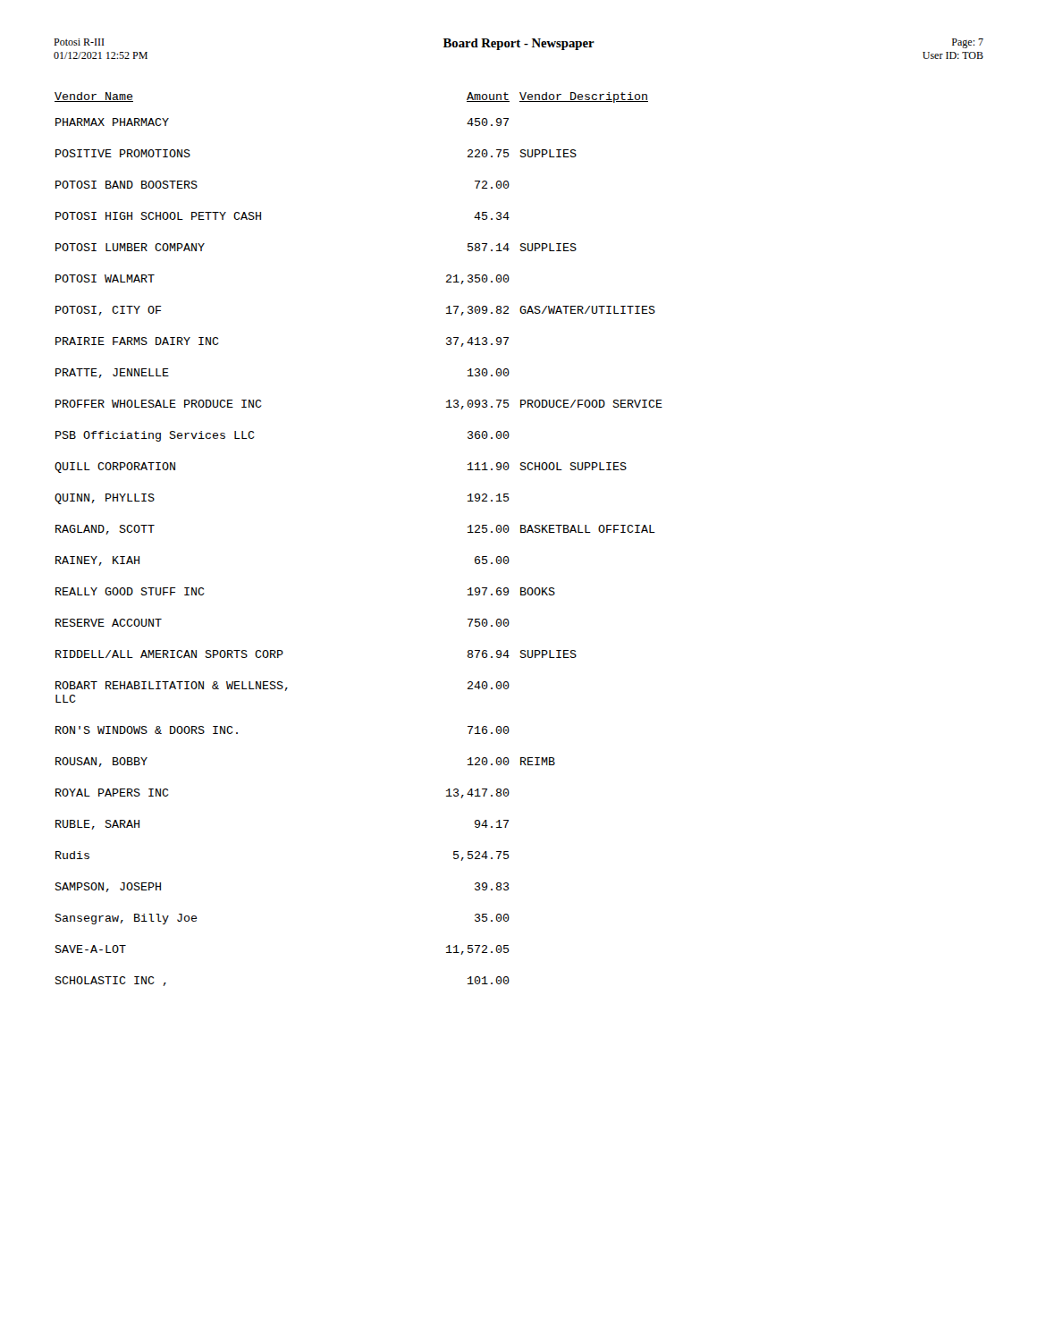Potosi R-III
01/12/2021 12:52 PM
Board Report - Newspaper
Page: 7
User ID: TOB
| Vendor Name | Amount | Vendor Description |
| --- | --- | --- |
| PHARMAX PHARMACY | 450.97 | |
| POSITIVE PROMOTIONS | 220.75 | SUPPLIES |
| POTOSI BAND BOOSTERS | 72.00 | |
| POTOSI HIGH SCHOOL PETTY CASH | 45.34 | |
| POTOSI LUMBER COMPANY | 587.14 | SUPPLIES |
| POTOSI WALMART | 21,350.00 | |
| POTOSI, CITY OF | 17,309.82 | GAS/WATER/UTILITIES |
| PRAIRIE FARMS DAIRY INC | 37,413.97 | |
| PRATTE, JENNELLE | 130.00 | |
| PROFFER WHOLESALE PRODUCE INC | 13,093.75 | PRODUCE/FOOD SERVICE |
| PSB Officiating Services LLC | 360.00 | |
| QUILL CORPORATION | 111.90 | SCHOOL SUPPLIES |
| QUINN, PHYLLIS | 192.15 | |
| RAGLAND, SCOTT | 125.00 | BASKETBALL OFFICIAL |
| RAINEY, KIAH | 65.00 | |
| REALLY GOOD STUFF INC | 197.69 | BOOKS |
| RESERVE ACCOUNT | 750.00 | |
| RIDDELL/ALL AMERICAN SPORTS CORP | 876.94 | SUPPLIES |
| ROBART REHABILITATION & WELLNESS, LLC | 240.00 | |
| RON'S WINDOWS & DOORS INC. | 716.00 | |
| ROUSAN, BOBBY | 120.00 | REIMB |
| ROYAL PAPERS INC | 13,417.80 | |
| RUBLE, SARAH | 94.17 | |
| Rudis | 5,524.75 | |
| SAMPSON, JOSEPH | 39.83 | |
| Sansegraw, Billy Joe | 35.00 | |
| SAVE-A-LOT | 11,572.05 | |
| SCHOLASTIC INC , | 101.00 | |